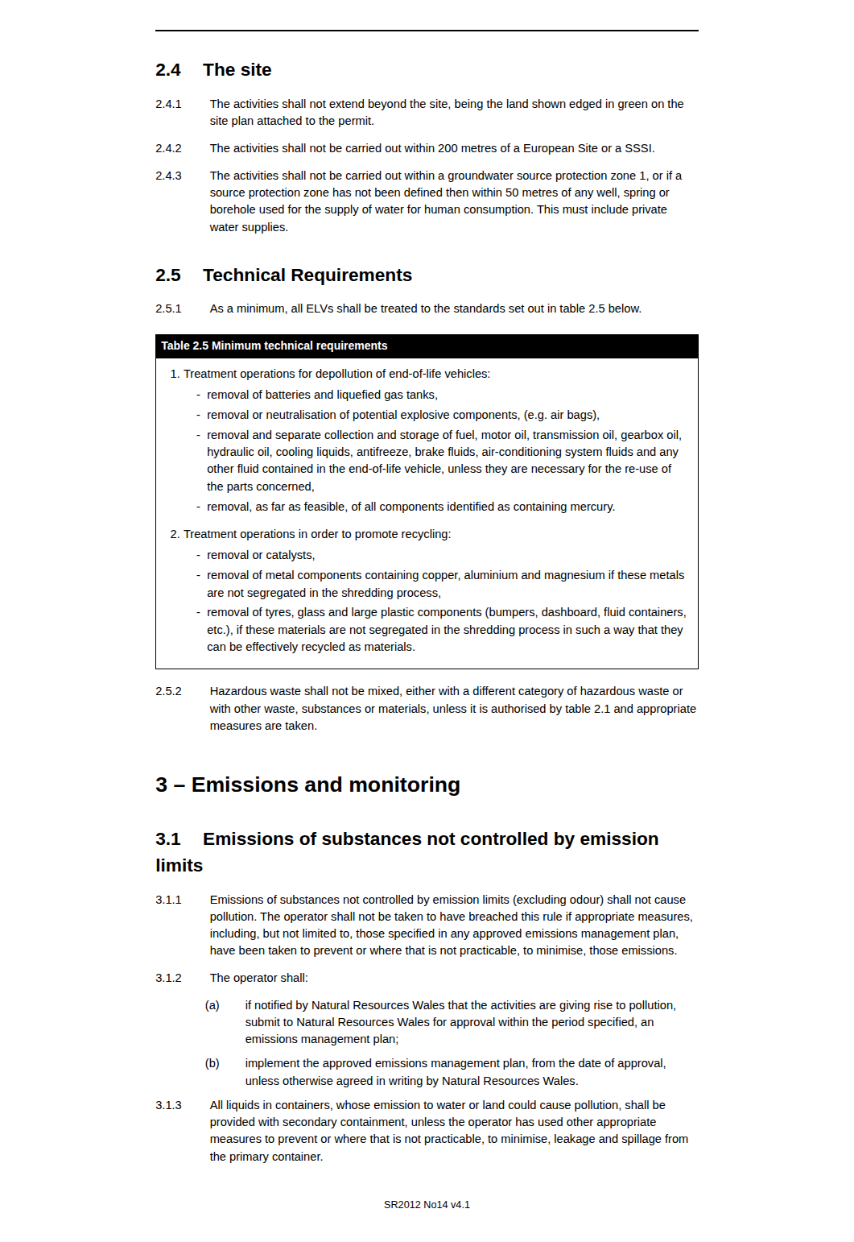2.4 The site
2.4.1
The activities shall not extend beyond the site, being the land shown edged in green on the site plan attached to the permit.
2.4.2
The activities shall not be carried out within 200 metres of a European Site or a SSSI.
2.4.3
The activities shall not be carried out within a groundwater source protection zone 1, or if a source protection zone has not been defined then within 50 metres of any well, spring or borehole used for the supply of water for human consumption. This must include private water supplies.
2.5 Technical Requirements
2.5.1
As a minimum, all ELVs shall be treated to the standards set out in table 2.5 below.
Table 2.5 Minimum technical requirements
| Treatment operations for depollution of end-of-life vehicles: removal of batteries and liquefied gas tanks, removal or neutralisation of potential explosive components, (e.g. air bags), removal and separate collection and storage of fuel, motor oil, transmission oil, gearbox oil, hydraulic oil, cooling liquids, antifreeze, brake fluids, air-conditioning system fluids and any other fluid contained in the end-of-life vehicle, unless they are necessary for the re-use of the parts concerned, removal, as far as feasible, of all components identified as containing mercury. Treatment operations in order to promote recycling: removal or catalysts, removal of metal components containing copper, aluminium and magnesium if these metals are not segregated in the shredding process, removal of tyres, glass and large plastic components (bumpers, dashboard, fluid containers, etc.), if these materials are not segregated in the shredding process in such a way that they can be effectively recycled as materials. |
2.5.2
Hazardous waste shall not be mixed, either with a different category of hazardous waste or with other waste, substances or materials, unless it is authorised by table 2.1 and appropriate measures are taken.
3 – Emissions and monitoring
3.1 Emissions of substances not controlled by emission limits
3.1.1
Emissions of substances not controlled by emission limits (excluding odour) shall not cause pollution. The operator shall not be taken to have breached this rule if appropriate measures, including, but not limited to, those specified in any approved emissions management plan, have been taken to prevent or where that is not practicable, to minimise, those emissions.
3.1.2
The operator shall:
(a)
if notified by Natural Resources Wales that the activities are giving rise to pollution, submit to Natural Resources Wales for approval within the period specified, an emissions management plan;
(b)
implement the approved emissions management plan, from the date of approval, unless otherwise agreed in writing by Natural Resources Wales.
3.1.3
All liquids in containers, whose emission to water or land could cause pollution, shall be provided with secondary containment, unless the operator has used other appropriate measures to prevent or where that is not practicable, to minimise, leakage and spillage from the primary container.
SR2012 No14 v4.1